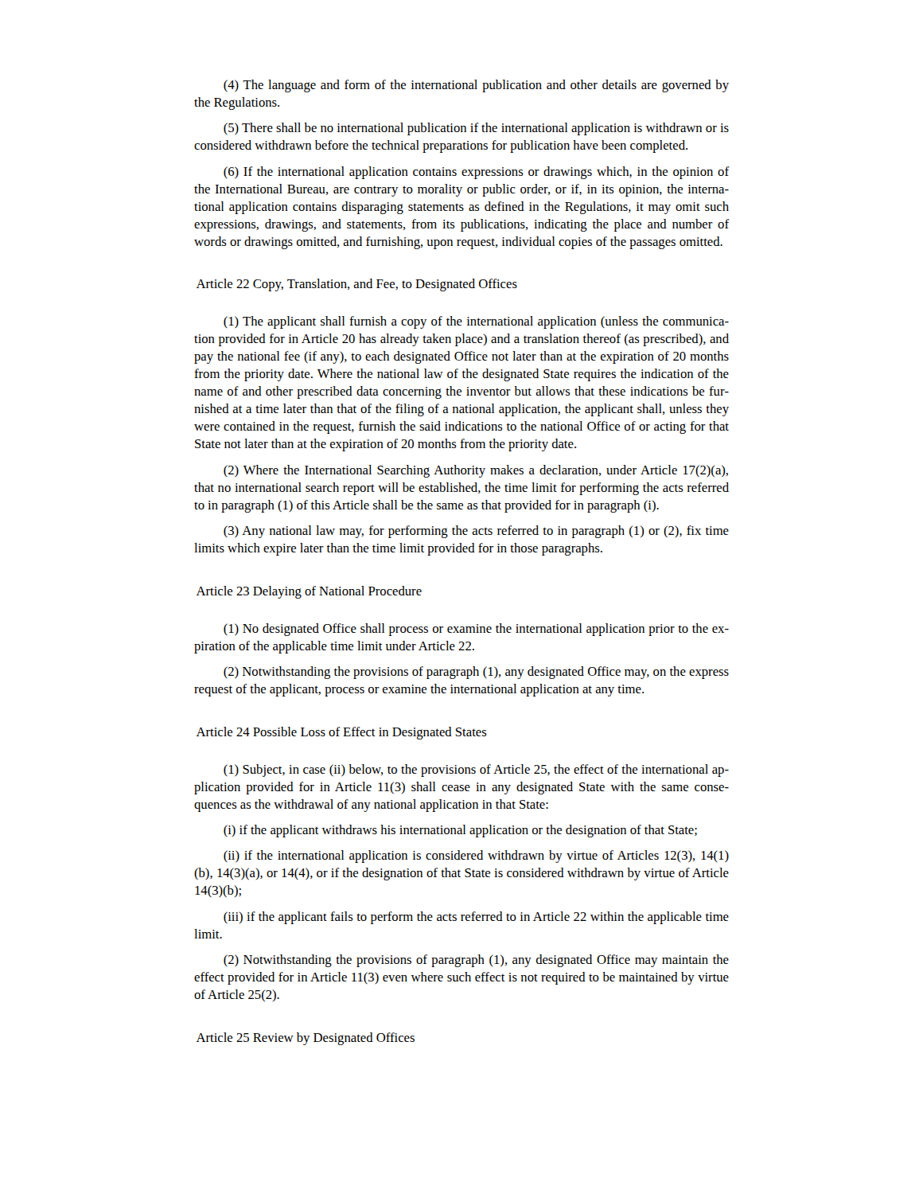(4) The language and form of the international publication and other details are governed by the Regulations.
(5) There shall be no international publication if the international application is withdrawn or is considered withdrawn before the technical preparations for publication have been completed.
(6) If the international application contains expressions or drawings which, in the opinion of the International Bureau, are contrary to morality or public order, or if, in its opinion, the international application contains disparaging statements as defined in the Regulations, it may omit such expressions, drawings, and statements, from its publications, indicating the place and number of words or drawings omitted, and furnishing, upon request, individual copies of the passages omitted.
Article 22 Copy, Translation, and Fee, to Designated Offices
(1) The applicant shall furnish a copy of the international application (unless the communication provided for in Article 20 has already taken place) and a translation thereof (as prescribed), and pay the national fee (if any), to each designated Office not later than at the expiration of 20 months from the priority date. Where the national law of the designated State requires the indication of the name of and other prescribed data concerning the inventor but allows that these indications be furnished at a time later than that of the filing of a national application, the applicant shall, unless they were contained in the request, furnish the said indications to the national Office of or acting for that State not later than at the expiration of 20 months from the priority date.
(2) Where the International Searching Authority makes a declaration, under Article 17(2)(a), that no international search report will be established, the time limit for performing the acts referred to in paragraph (1) of this Article shall be the same as that provided for in paragraph (i).
(3) Any national law may, for performing the acts referred to in paragraph (1) or (2), fix time limits which expire later than the time limit provided for in those paragraphs.
Article 23 Delaying of National Procedure
(1) No designated Office shall process or examine the international application prior to the expiration of the applicable time limit under Article 22.
(2) Notwithstanding the provisions of paragraph (1), any designated Office may, on the express request of the applicant, process or examine the international application at any time.
Article 24 Possible Loss of Effect in Designated States
(1) Subject, in case (ii) below, to the provisions of Article 25, the effect of the international application provided for in Article 11(3) shall cease in any designated State with the same consequences as the withdrawal of any national application in that State:
(i) if the applicant withdraws his international application or the designation of that State;
(ii) if the international application is considered withdrawn by virtue of Articles 12(3), 14(1)(b), 14(3)(a), or 14(4), or if the designation of that State is considered withdrawn by virtue of Article 14(3)(b);
(iii) if the applicant fails to perform the acts referred to in Article 22 within the applicable time limit.
(2) Notwithstanding the provisions of paragraph (1), any designated Office may maintain the effect provided for in Article 11(3) even where such effect is not required to be maintained by virtue of Article 25(2).
Article 25 Review by Designated Offices